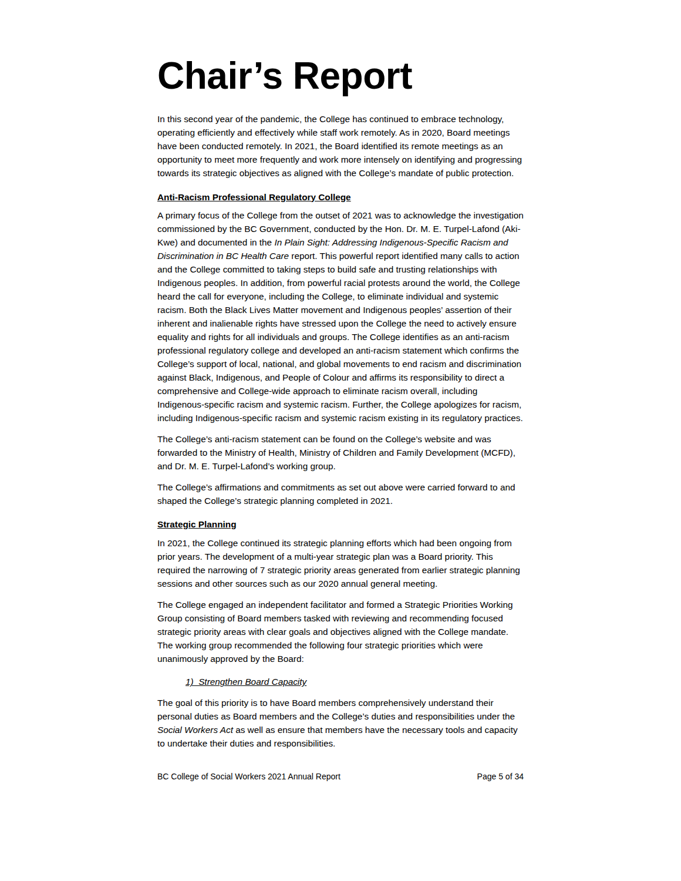Chair’s Report
In this second year of the pandemic, the College has continued to embrace technology, operating efficiently and effectively while staff work remotely. As in 2020, Board meetings have been conducted remotely. In 2021, the Board identified its remote meetings as an opportunity to meet more frequently and work more intensely on identifying and progressing towards its strategic objectives as aligned with the College’s mandate of public protection.
Anti-Racism Professional Regulatory College
A primary focus of the College from the outset of 2021 was to acknowledge the investigation commissioned by the BC Government, conducted by the Hon. Dr. M. E. Turpel-Lafond (Aki-Kwe) and documented in the In Plain Sight: Addressing Indigenous-Specific Racism and Discrimination in BC Health Care report. This powerful report identified many calls to action and the College committed to taking steps to build safe and trusting relationships with Indigenous peoples. In addition, from powerful racial protests around the world, the College heard the call for everyone, including the College, to eliminate individual and systemic racism. Both the Black Lives Matter movement and Indigenous peoples’ assertion of their inherent and inalienable rights have stressed upon the College the need to actively ensure equality and rights for all individuals and groups. The College identifies as an anti-racism professional regulatory college and developed an anti-racism statement which confirms the College’s support of local, national, and global movements to end racism and discrimination against Black, Indigenous, and People of Colour and affirms its responsibility to direct a comprehensive and College-wide approach to eliminate racism overall, including Indigenous-specific racism and systemic racism. Further, the College apologizes for racism, including Indigenous-specific racism and systemic racism existing in its regulatory practices.
The College’s anti-racism statement can be found on the College’s website and was forwarded to the Ministry of Health, Ministry of Children and Family Development (MCFD), and Dr. M. E. Turpel-Lafond’s working group.
The College’s affirmations and commitments as set out above were carried forward to and shaped the College’s strategic planning completed in 2021.
Strategic Planning
In 2021, the College continued its strategic planning efforts which had been ongoing from prior years. The development of a multi-year strategic plan was a Board priority. This required the narrowing of 7 strategic priority areas generated from earlier strategic planning sessions and other sources such as our 2020 annual general meeting.
The College engaged an independent facilitator and formed a Strategic Priorities Working Group consisting of Board members tasked with reviewing and recommending focused strategic priority areas with clear goals and objectives aligned with the College mandate. The working group recommended the following four strategic priorities which were unanimously approved by the Board:
1) Strengthen Board Capacity
The goal of this priority is to have Board members comprehensively understand their personal duties as Board members and the College’s duties and responsibilities under the Social Workers Act as well as ensure that members have the necessary tools and capacity to undertake their duties and responsibilities.
BC College of Social Workers 2021 Annual Report Page 5 of 34